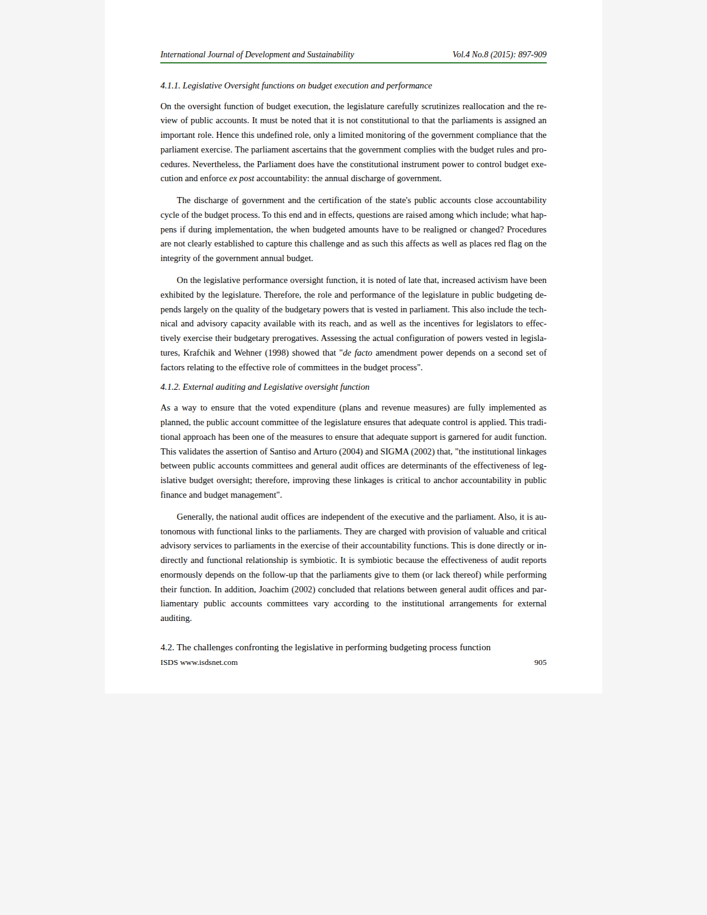International Journal of Development and Sustainability Vol.4 No.8 (2015): 897-909
4.1.1. Legislative Oversight functions on budget execution and performance
On the oversight function of budget execution, the legislature carefully scrutinizes reallocation and the review of public accounts. It must be noted that it is not constitutional to that the parliaments is assigned an important role. Hence this undefined role, only a limited monitoring of the government compliance that the parliament exercise. The parliament ascertains that the government complies with the budget rules and procedures. Nevertheless, the Parliament does have the constitutional instrument power to control budget execution and enforce ex post accountability: the annual discharge of government.
The discharge of government and the certification of the state's public accounts close accountability cycle of the budget process. To this end and in effects, questions are raised among which include; what happens if during implementation, the when budgeted amounts have to be realigned or changed? Procedures are not clearly established to capture this challenge and as such this affects as well as places red flag on the integrity of the government annual budget.
On the legislative performance oversight function, it is noted of late that, increased activism have been exhibited by the legislature. Therefore, the role and performance of the legislature in public budgeting depends largely on the quality of the budgetary powers that is vested in parliament. This also include the technical and advisory capacity available with its reach, and as well as the incentives for legislators to effectively exercise their budgetary prerogatives. Assessing the actual configuration of powers vested in legislatures, Krafchik and Wehner (1998) showed that "de facto amendment power depends on a second set of factors relating to the effective role of committees in the budget process".
4.1.2. External auditing and Legislative oversight function
As a way to ensure that the voted expenditure (plans and revenue measures) are fully implemented as planned, the public account committee of the legislature ensures that adequate control is applied. This traditional approach has been one of the measures to ensure that adequate support is garnered for audit function. This validates the assertion of Santiso and Arturo (2004) and SIGMA (2002) that, "the institutional linkages between public accounts committees and general audit offices are determinants of the effectiveness of legislative budget oversight; therefore, improving these linkages is critical to anchor accountability in public finance and budget management".
Generally, the national audit offices are independent of the executive and the parliament. Also, it is autonomous with functional links to the parliaments. They are charged with provision of valuable and critical advisory services to parliaments in the exercise of their accountability functions. This is done directly or indirectly and functional relationship is symbiotic. It is symbiotic because the effectiveness of audit reports enormously depends on the follow-up that the parliaments give to them (or lack thereof) while performing their function. In addition, Joachim (2002) concluded that relations between general audit offices and parliamentary public accounts committees vary according to the institutional arrangements for external auditing.
4.2. The challenges confronting the legislative in performing budgeting process function
ISDS www.isdsnet.com 905